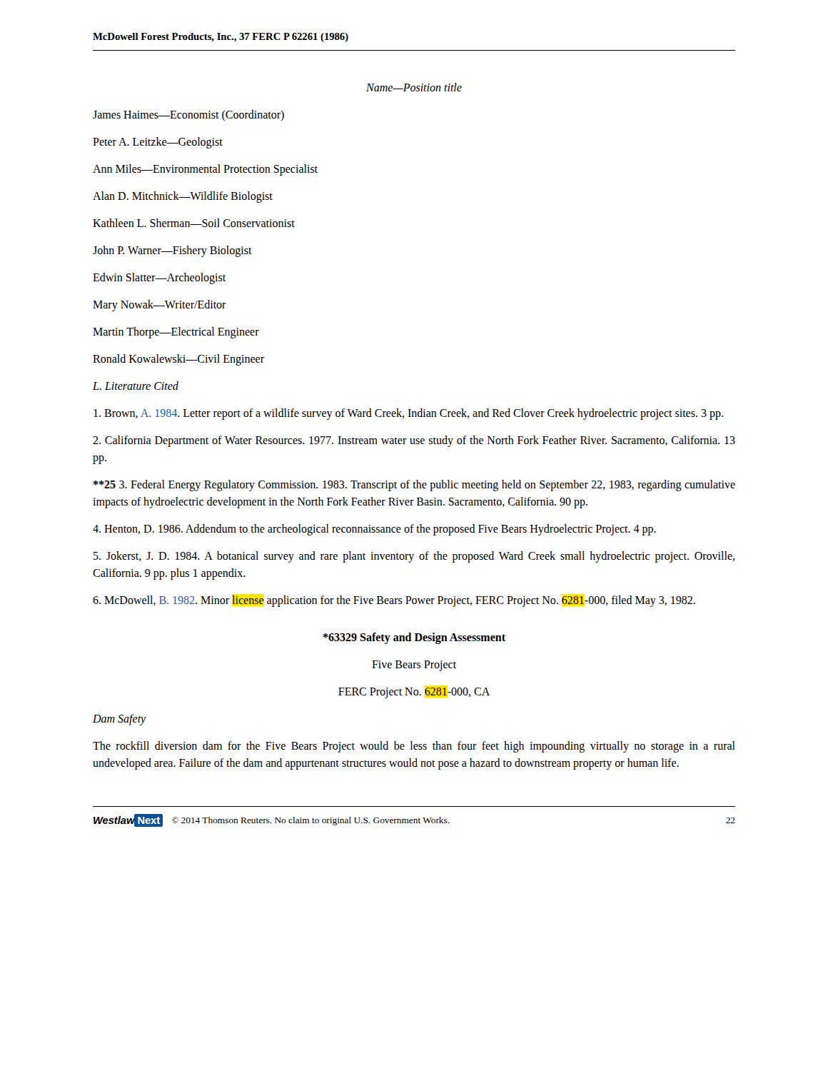McDowell Forest Products, Inc., 37 FERC P 62261 (1986)
Name—Position title
James Haimes—Economist (Coordinator)
Peter A. Leitzke—Geologist
Ann Miles—Environmental Protection Specialist
Alan D. Mitchnick—Wildlife Biologist
Kathleen L. Sherman—Soil Conservationist
John P. Warner—Fishery Biologist
Edwin Slatter—Archeologist
Mary Nowak—Writer/Editor
Martin Thorpe—Electrical Engineer
Ronald Kowalewski—Civil Engineer
L. Literature Cited
1. Brown, A. 1984. Letter report of a wildlife survey of Ward Creek, Indian Creek, and Red Clover Creek hydroelectric project sites. 3 pp.
2. California Department of Water Resources. 1977. Instream water use study of the North Fork Feather River. Sacramento, California. 13 pp.
**25 3. Federal Energy Regulatory Commission. 1983. Transcript of the public meeting held on September 22, 1983, regarding cumulative impacts of hydroelectric development in the North Fork Feather River Basin. Sacramento, California. 90 pp.
4. Henton, D. 1986. Addendum to the archeological reconnaissance of the proposed Five Bears Hydroelectric Project. 4 pp.
5. Jokerst, J. D. 1984. A botanical survey and rare plant inventory of the proposed Ward Creek small hydroelectric project. Oroville, California. 9 pp. plus 1 appendix.
6. McDowell, B. 1982. Minor license application for the Five Bears Power Project, FERC Project No. 6281-000, filed May 3, 1982.
*63329 Safety and Design Assessment
Five Bears Project
FERC Project No. 6281-000, CA
Dam Safety
The rockfill diversion dam for the Five Bears Project would be less than four feet high impounding virtually no storage in a rural undeveloped area. Failure of the dam and appurtenant structures would not pose a hazard to downstream property or human life.
WestlawNext © 2014 Thomson Reuters. No claim to original U.S. Government Works. 22